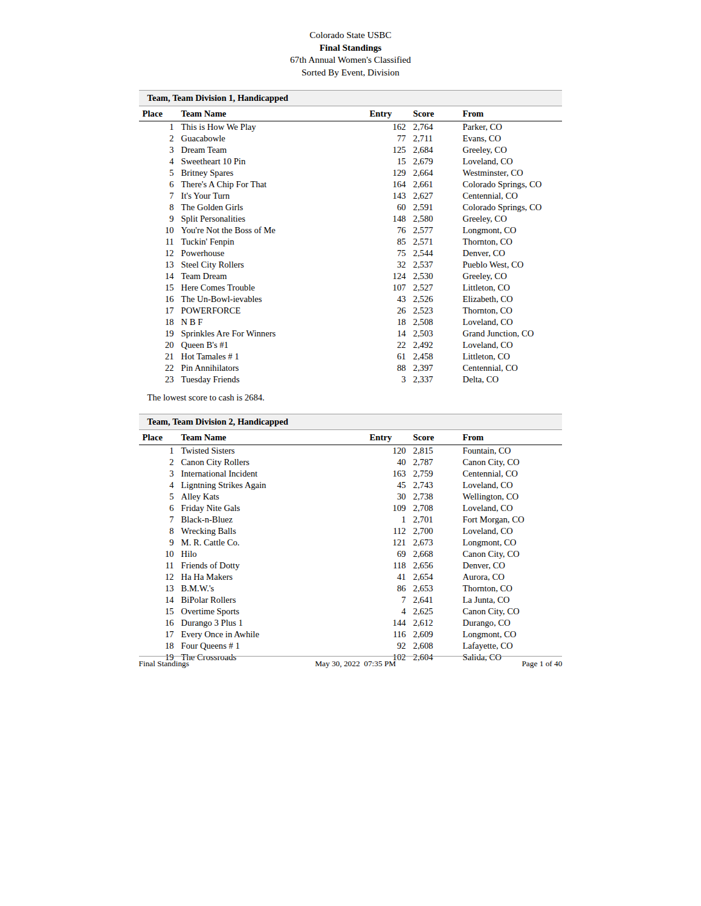Colorado State USBC
Final Standings
67th Annual Women's Classified
Sorted By Event, Division
Team, Team Division 1, Handicapped
| Place | Team Name | Entry | Score | From |
| --- | --- | --- | --- | --- |
| 1 | This is How We Play | 162 | 2,764 | Parker, CO |
| 2 | Guacabowle | 77 | 2,711 | Evans, CO |
| 3 | Dream Team | 125 | 2,684 | Greeley, CO |
| 4 | Sweetheart 10 Pin | 15 | 2,679 | Loveland, CO |
| 5 | Britney Spares | 129 | 2,664 | Westminster, CO |
| 6 | There's A Chip For That | 164 | 2,661 | Colorado Springs, CO |
| 7 | It's Your Turn | 143 | 2,627 | Centennial, CO |
| 8 | The Golden Girls | 60 | 2,591 | Colorado Springs, CO |
| 9 | Split Personalities | 148 | 2,580 | Greeley, CO |
| 10 | You're Not the Boss of Me | 76 | 2,577 | Longmont, CO |
| 11 | Tuckin' Fenpin | 85 | 2,571 | Thornton, CO |
| 12 | Powerhouse | 75 | 2,544 | Denver, CO |
| 13 | Steel City Rollers | 32 | 2,537 | Pueblo West, CO |
| 14 | Team Dream | 124 | 2,530 | Greeley, CO |
| 15 | Here Comes Trouble | 107 | 2,527 | Littleton, CO |
| 16 | The Un-Bowl-ievables | 43 | 2,526 | Elizabeth, CO |
| 17 | POWERFORCE | 26 | 2,523 | Thornton, CO |
| 18 | N B F | 18 | 2,508 | Loveland, CO |
| 19 | Sprinkles Are For Winners | 14 | 2,503 | Grand Junction, CO |
| 20 | Queen B's #1 | 22 | 2,492 | Loveland, CO |
| 21 | Hot Tamales # 1 | 61 | 2,458 | Littleton, CO |
| 22 | Pin Annihilators | 88 | 2,397 | Centennial, CO |
| 23 | Tuesday Friends | 3 | 2,337 | Delta, CO |
The lowest score to cash is 2684.
Team, Team Division 2, Handicapped
| Place | Team Name | Entry | Score | From |
| --- | --- | --- | --- | --- |
| 1 | Twisted Sisters | 120 | 2,815 | Fountain, CO |
| 2 | Canon City Rollers | 40 | 2,787 | Canon City, CO |
| 3 | International Incident | 163 | 2,759 | Centennial, CO |
| 4 | Ligntning Strikes Again | 45 | 2,743 | Loveland, CO |
| 5 | Alley Kats | 30 | 2,738 | Wellington, CO |
| 6 | Friday Nite Gals | 109 | 2,708 | Loveland, CO |
| 7 | Black-n-Bluez | 1 | 2,701 | Fort Morgan, CO |
| 8 | Wrecking Balls | 112 | 2,700 | Loveland, CO |
| 9 | M. R. Cattle Co. | 121 | 2,673 | Longmont, CO |
| 10 | Hilo | 69 | 2,668 | Canon City, CO |
| 11 | Friends of Dotty | 118 | 2,656 | Denver, CO |
| 12 | Ha Ha Makers | 41 | 2,654 | Aurora, CO |
| 13 | B.M.W.'s | 86 | 2,653 | Thornton, CO |
| 14 | BiPolar Rollers | 7 | 2,641 | La Junta, CO |
| 15 | Overtime Sports | 4 | 2,625 | Canon City, CO |
| 16 | Durango 3 Plus 1 | 144 | 2,612 | Durango, CO |
| 17 | Every Once in Awhile | 116 | 2,609 | Longmont, CO |
| 18 | Four Queens # 1 | 92 | 2,608 | Lafayette, CO |
| 19 | The Crossroads | 102 | 2,604 | Salida, CO |
Final Standings
May 30, 2022 07:35 PM
Page 1 of 40